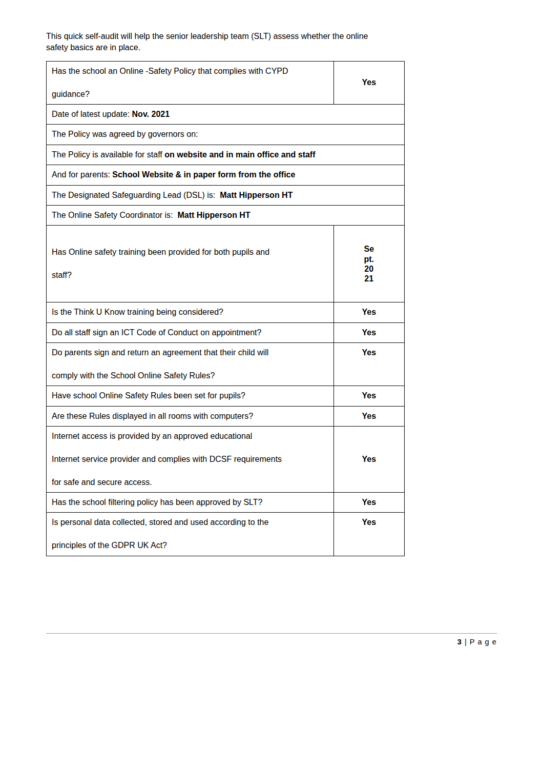This quick self-audit will help the senior leadership team (SLT) assess whether the online safety basics are in place.
| Has the school an Online -Safety Policy that complies with CYPD guidance? | Yes |
| Date of latest update: Nov. 2021 |
| The Policy was agreed by governors on: |
| The Policy is available for staff on website and in main office and staff |
| And for parents: School Website & in paper form from the office |
| The Designated Safeguarding Lead (DSL) is: Matt Hipperson HT |
| The Online Safety Coordinator is: Matt Hipperson HT |
| Has Online safety training been provided for both pupils and staff? | Se pt. 20 21 |
| Is the Think U Know training being considered? | Yes |
| Do all staff sign an ICT Code of Conduct on appointment? | Yes |
| Do parents sign and return an agreement that their child will comply with the School Online Safety Rules? | Yes |
| Have school Online Safety Rules been set for pupils? | Yes |
| Are these Rules displayed in all rooms with computers? | Yes |
| Internet access is provided by an approved educational Internet service provider and complies with DCSF requirements for safe and secure access. | Yes |
| Has the school filtering policy has been approved by SLT? | Yes |
| Is personal data collected, stored and used according to the principles of the GDPR UK Act? | Yes |
3 | P a g e